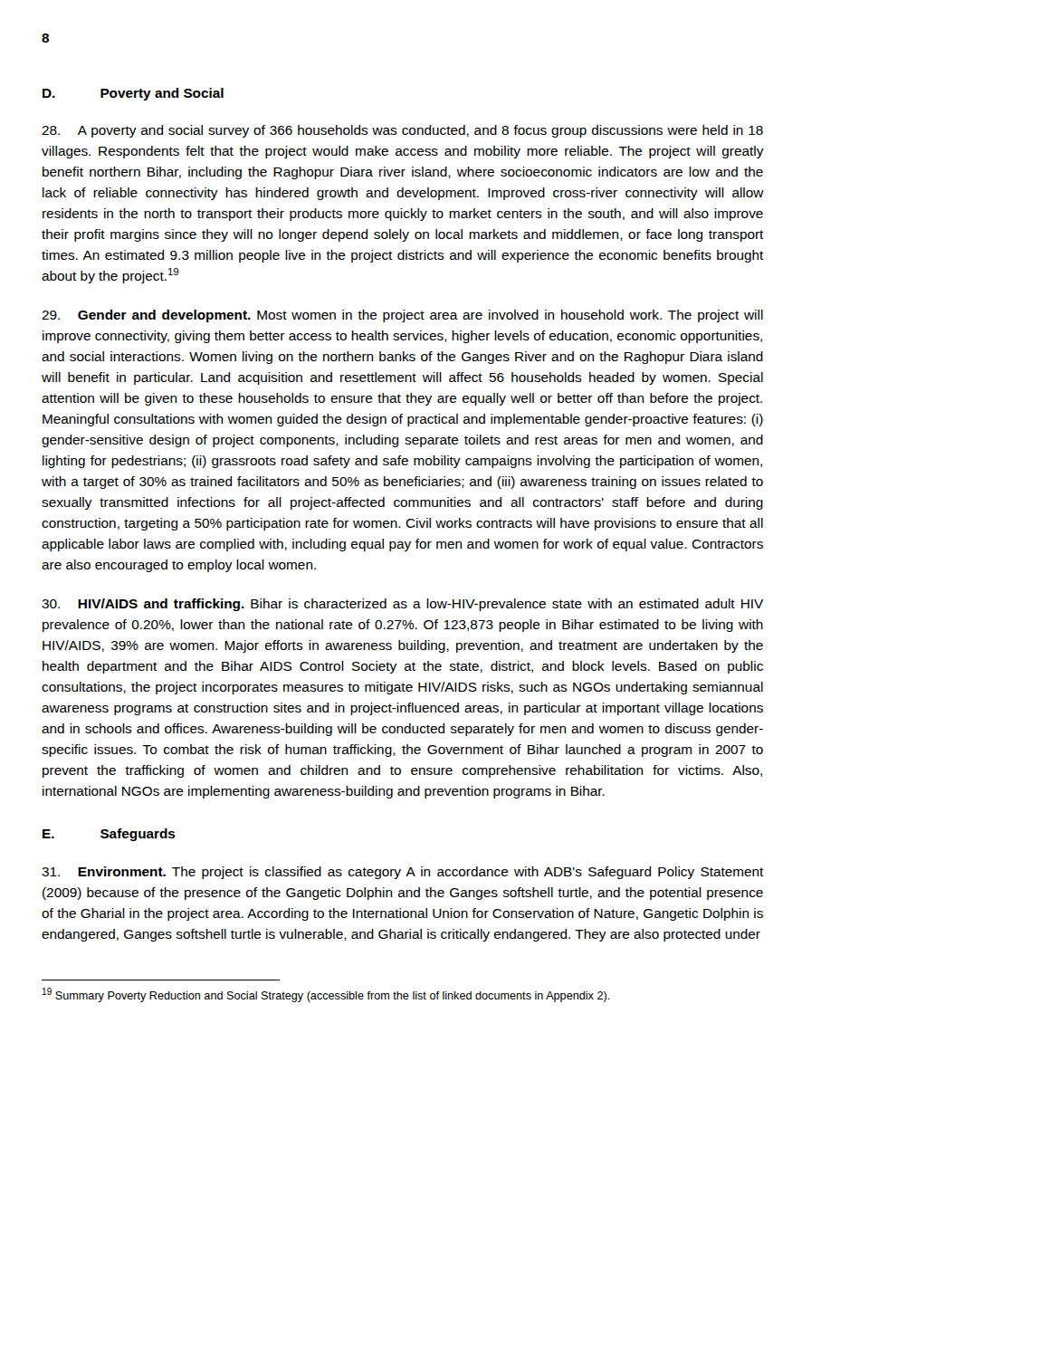8
D. Poverty and Social
28. A poverty and social survey of 366 households was conducted, and 8 focus group discussions were held in 18 villages. Respondents felt that the project would make access and mobility more reliable. The project will greatly benefit northern Bihar, including the Raghopur Diara river island, where socioeconomic indicators are low and the lack of reliable connectivity has hindered growth and development. Improved cross-river connectivity will allow residents in the north to transport their products more quickly to market centers in the south, and will also improve their profit margins since they will no longer depend solely on local markets and middlemen, or face long transport times. An estimated 9.3 million people live in the project districts and will experience the economic benefits brought about by the project.19
29. Gender and development. Most women in the project area are involved in household work. The project will improve connectivity, giving them better access to health services, higher levels of education, economic opportunities, and social interactions. Women living on the northern banks of the Ganges River and on the Raghopur Diara island will benefit in particular. Land acquisition and resettlement will affect 56 households headed by women. Special attention will be given to these households to ensure that they are equally well or better off than before the project. Meaningful consultations with women guided the design of practical and implementable gender-proactive features: (i) gender-sensitive design of project components, including separate toilets and rest areas for men and women, and lighting for pedestrians; (ii) grassroots road safety and safe mobility campaigns involving the participation of women, with a target of 30% as trained facilitators and 50% as beneficiaries; and (iii) awareness training on issues related to sexually transmitted infections for all project-affected communities and all contractors' staff before and during construction, targeting a 50% participation rate for women. Civil works contracts will have provisions to ensure that all applicable labor laws are complied with, including equal pay for men and women for work of equal value. Contractors are also encouraged to employ local women.
30. HIV/AIDS and trafficking. Bihar is characterized as a low-HIV-prevalence state with an estimated adult HIV prevalence of 0.20%, lower than the national rate of 0.27%. Of 123,873 people in Bihar estimated to be living with HIV/AIDS, 39% are women. Major efforts in awareness building, prevention, and treatment are undertaken by the health department and the Bihar AIDS Control Society at the state, district, and block levels. Based on public consultations, the project incorporates measures to mitigate HIV/AIDS risks, such as NGOs undertaking semiannual awareness programs at construction sites and in project-influenced areas, in particular at important village locations and in schools and offices. Awareness-building will be conducted separately for men and women to discuss gender-specific issues. To combat the risk of human trafficking, the Government of Bihar launched a program in 2007 to prevent the trafficking of women and children and to ensure comprehensive rehabilitation for victims. Also, international NGOs are implementing awareness-building and prevention programs in Bihar.
E. Safeguards
31. Environment. The project is classified as category A in accordance with ADB's Safeguard Policy Statement (2009) because of the presence of the Gangetic Dolphin and the Ganges softshell turtle, and the potential presence of the Gharial in the project area. According to the International Union for Conservation of Nature, Gangetic Dolphin is endangered, Ganges softshell turtle is vulnerable, and Gharial is critically endangered. They are also protected under
19 Summary Poverty Reduction and Social Strategy (accessible from the list of linked documents in Appendix 2).